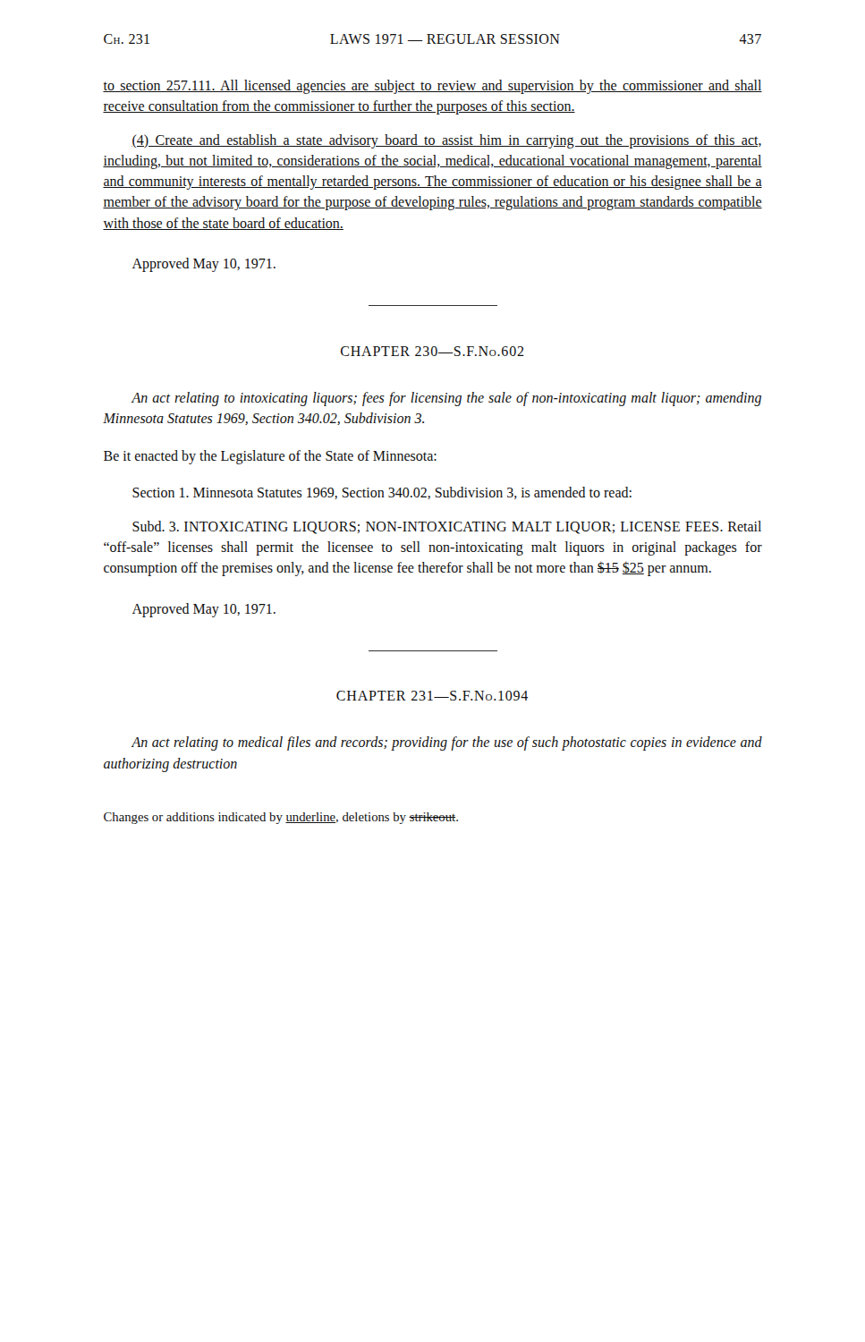Ch. 231 LAWS 1971 — REGULAR SESSION 437
to section 257.111. All licensed agencies are subject to review and supervision by the commissioner and shall receive consultation from the commissioner to further the purposes of this section.
(4) Create and establish a state advisory board to assist him in carrying out the provisions of this act, including, but not limited to, considerations of the social, medical, educational vocational management, parental and community interests of mentally retarded persons. The commissioner of education or his designee shall be a member of the advisory board for the purpose of developing rules, regulations and program standards compatible with those of the state board of education.
Approved May 10, 1971.
CHAPTER 230—S.F.No.602
An act relating to intoxicating liquors; fees for licensing the sale of non-intoxicating malt liquor; amending Minnesota Statutes 1969, Section 340.02, Subdivision 3.
Be it enacted by the Legislature of the State of Minnesota:
Section 1. Minnesota Statutes 1969, Section 340.02, Subdivision 3, is amended to read:
Subd. 3. INTOXICATING LIQUORS; NON-INTOXICATING MALT LIQUOR; LICENSE FEES. Retail “off-sale” licenses shall permit the licensee to sell non-intoxicating malt liquors in original packages for consumption off the premises only, and the license fee therefor shall be not more than $15 $25 per annum.
Approved May 10, 1971.
CHAPTER 231—S.F.No.1094
An act relating to medical files and records; providing for the use of such photostatic copies in evidence and authorizing destruction
Changes or additions indicated by underline, deletions by strikeout.